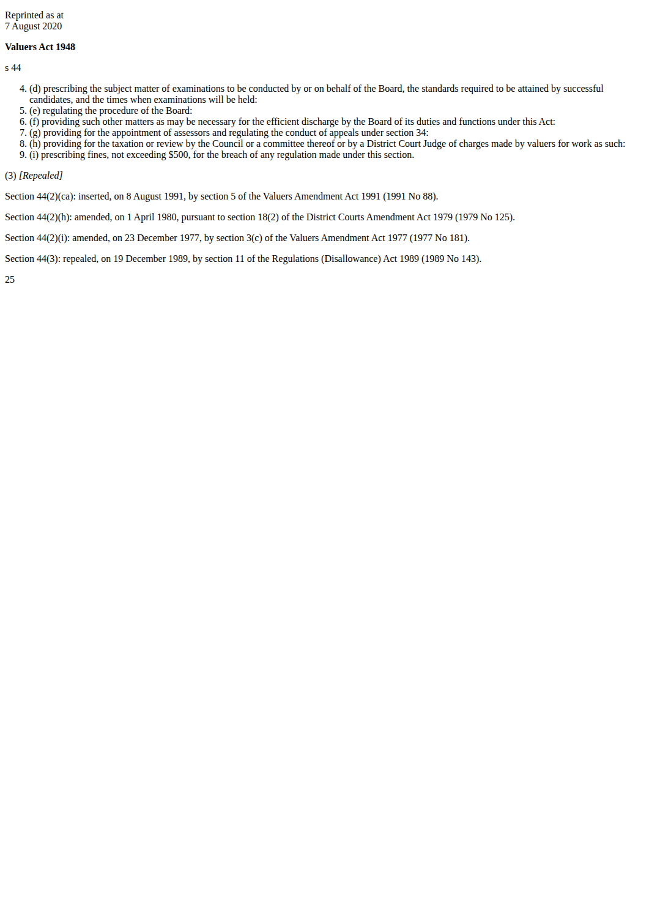Reprinted as at
7 August 2020
Valuers Act 1948
s 44
(d) prescribing the subject matter of examinations to be conducted by or on behalf of the Board, the standards required to be attained by successful candidates, and the times when examinations will be held:
(e) regulating the procedure of the Board:
(f) providing such other matters as may be necessary for the efficient discharge by the Board of its duties and functions under this Act:
(g) providing for the appointment of assessors and regulating the conduct of appeals under section 34:
(h) providing for the taxation or review by the Council or a committee thereof or by a District Court Judge of charges made by valuers for work as such:
(i) prescribing fines, not exceeding $500, for the breach of any regulation made under this section.
(3) [Repealed]
Section 44(2)(ca): inserted, on 8 August 1991, by section 5 of the Valuers Amendment Act 1991 (1991 No 88).
Section 44(2)(h): amended, on 1 April 1980, pursuant to section 18(2) of the District Courts Amendment Act 1979 (1979 No 125).
Section 44(2)(i): amended, on 23 December 1977, by section 3(c) of the Valuers Amendment Act 1977 (1977 No 181).
Section 44(3): repealed, on 19 December 1989, by section 11 of the Regulations (Disallowance) Act 1989 (1989 No 143).
25